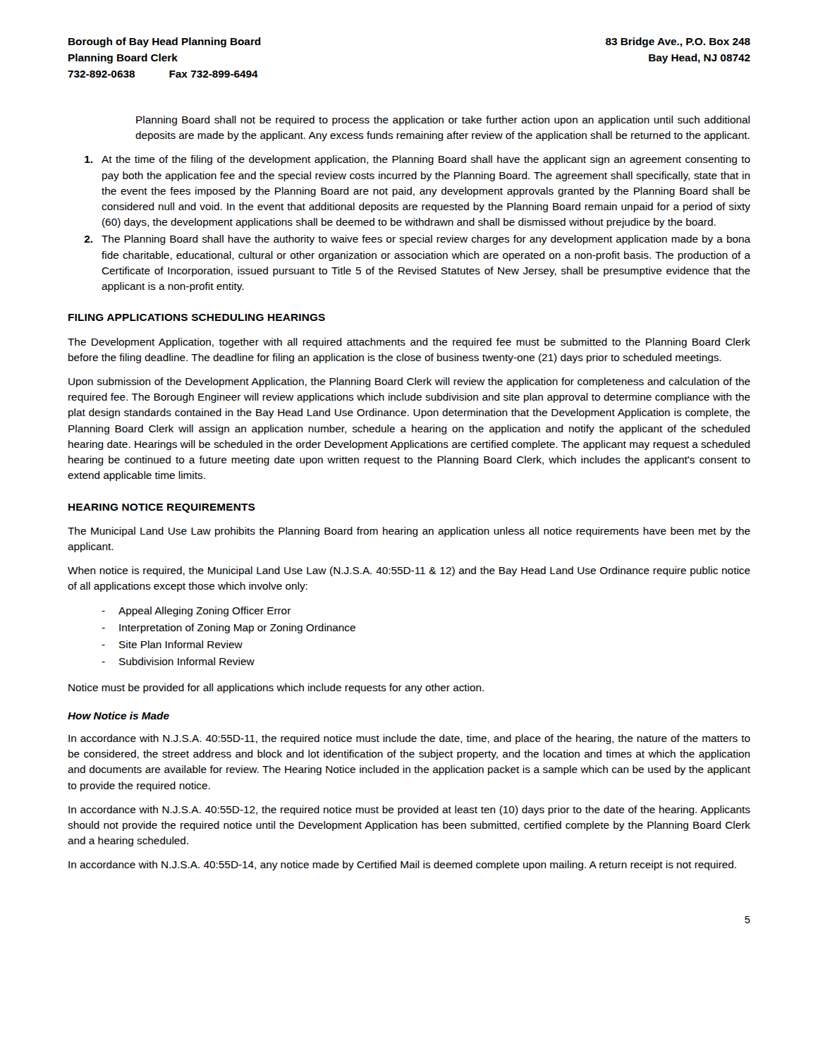Borough of Bay Head Planning Board
Planning Board Clerk
732-892-0638Fax 732-899-6494
83 Bridge Ave., P.O. Box 248
Bay Head, NJ 08742
Planning Board shall not be required to process the application or take further action upon an application until such additional deposits are made by the applicant. Any excess funds remaining after review of the application shall be returned to the applicant.
At the time of the filing of the development application, the Planning Board shall have the applicant sign an agreement consenting to pay both the application fee and the special review costs incurred by the Planning Board. The agreement shall specifically, state that in the event the fees imposed by the Planning Board are not paid, any development approvals granted by the Planning Board shall be considered null and void. In the event that additional deposits are requested by the Planning Board remain unpaid for a period of sixty (60) days, the development applications shall be deemed to be withdrawn and shall be dismissed without prejudice by the board.
The Planning Board shall have the authority to waive fees or special review charges for any development application made by a bona fide charitable, educational, cultural or other organization or association which are operated on a non-profit basis. The production of a Certificate of Incorporation, issued pursuant to Title 5 of the Revised Statutes of New Jersey, shall be presumptive evidence that the applicant is a non-profit entity.
Filing Applications Scheduling Hearings
The Development Application, together with all required attachments and the required fee must be submitted to the Planning Board Clerk before the filing deadline. The deadline for filing an application is the close of business twenty-one (21) days prior to scheduled meetings.
Upon submission of the Development Application, the Planning Board Clerk will review the application for completeness and calculation of the required fee. The Borough Engineer will review applications which include subdivision and site plan approval to determine compliance with the plat design standards contained in the Bay Head Land Use Ordinance. Upon determination that the Development Application is complete, the Planning Board Clerk will assign an application number, schedule a hearing on the application and notify the applicant of the scheduled hearing date. Hearings will be scheduled in the order Development Applications are certified complete. The applicant may request a scheduled hearing be continued to a future meeting date upon written request to the Planning Board Clerk, which includes the applicant's consent to extend applicable time limits.
Hearing Notice Requirements
The Municipal Land Use Law prohibits the Planning Board from hearing an application unless all notice requirements have been met by the applicant.
When notice is required, the Municipal Land Use Law (N.J.S.A. 40:55D-11 & 12) and the Bay Head Land Use Ordinance require public notice of all applications except those which involve only:
Appeal Alleging Zoning Officer Error
Interpretation of Zoning Map or Zoning Ordinance
Site Plan Informal Review
Subdivision Informal Review
Notice must be provided for all applications which include requests for any other action.
How Notice is Made
In accordance with N.J.S.A. 40:55D-11, the required notice must include the date, time, and place of the hearing, the nature of the matters to be considered, the street address and block and lot identification of the subject property, and the location and times at which the application and documents are available for review. The Hearing Notice included in the application packet is a sample which can be used by the applicant to provide the required notice.
In accordance with N.J.S.A. 40:55D-12, the required notice must be provided at least ten (10) days prior to the date of the hearing. Applicants should not provide the required notice until the Development Application has been submitted, certified complete by the Planning Board Clerk and a hearing scheduled.
In accordance with N.J.S.A. 40:55D-14, any notice made by Certified Mail is deemed complete upon mailing. A return receipt is not required.
5